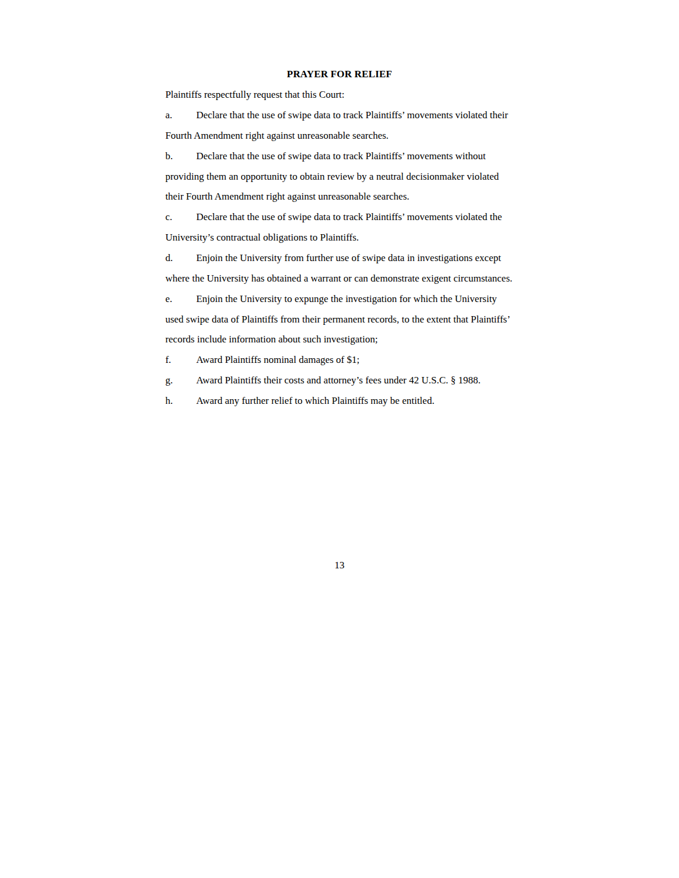PRAYER FOR RELIEF
Plaintiffs respectfully request that this Court:
a. Declare that the use of swipe data to track Plaintiffs’ movements violated their Fourth Amendment right against unreasonable searches.
b. Declare that the use of swipe data to track Plaintiffs’ movements without providing them an opportunity to obtain review by a neutral decisionmaker violated their Fourth Amendment right against unreasonable searches.
c. Declare that the use of swipe data to track Plaintiffs’ movements violated the University’s contractual obligations to Plaintiffs.
d. Enjoin the University from further use of swipe data in investigations except where the University has obtained a warrant or can demonstrate exigent circumstances.
e. Enjoin the University to expunge the investigation for which the University used swipe data of Plaintiffs from their permanent records, to the extent that Plaintiffs’ records include information about such investigation;
f. Award Plaintiffs nominal damages of $1;
g. Award Plaintiffs their costs and attorney’s fees under 42 U.S.C. § 1988.
h. Award any further relief to which Plaintiffs may be entitled.
13